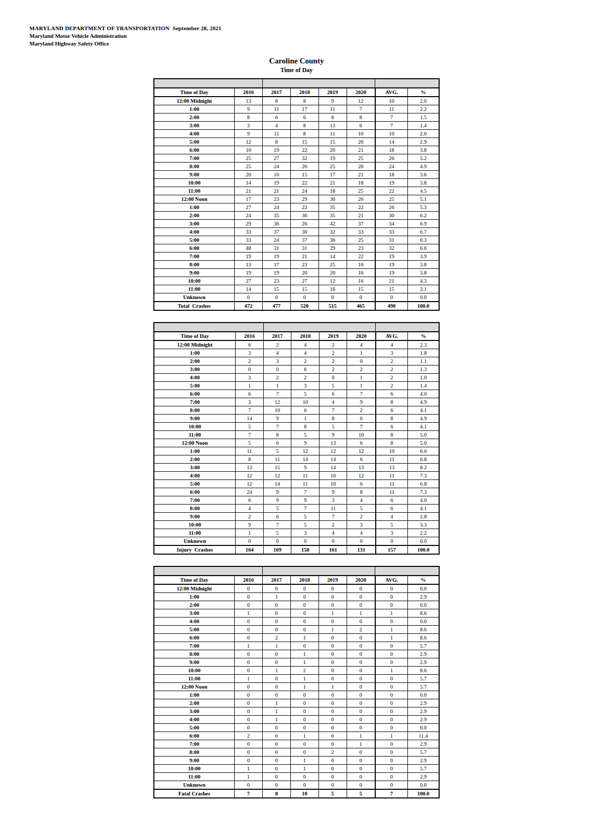MARYLAND DEPARTMENT OF TRANSPORTATIONSeptember 28, 2021
Maryland Motor Vehicle Administration
Maryland Highway Safety Office
Caroline County
Time of Day
| Time of Day | 2016 | 2017 | 2018 | 2019 | 2020 | AVG. | % |
| --- | --- | --- | --- | --- | --- | --- | --- |
| 12:00 Midnight | 13 | 8 | 8 | 9 | 12 | 10 | 2.0 |
| 1:00 | 9 | 11 | 17 | 11 | 7 | 11 | 2.2 |
| 2:00 | 8 | 6 | 6 | 8 | 8 | 7 | 1.5 |
| 3:00 | 3 | 4 | 8 | 13 | 6 | 7 | 1.4 |
| 4:00 | 9 | 11 | 8 | 11 | 10 | 10 | 2.0 |
| 5:00 | 12 | 8 | 15 | 15 | 20 | 14 | 2.9 |
| 6:00 | 10 | 19 | 22 | 20 | 21 | 18 | 3.8 |
| 7:00 | 25 | 27 | 32 | 19 | 25 | 26 | 5.2 |
| 8:00 | 25 | 24 | 26 | 25 | 20 | 24 | 4.9 |
| 9:00 | 20 | 16 | 15 | 17 | 21 | 18 | 3.6 |
| 10:00 | 14 | 19 | 22 | 21 | 18 | 19 | 3.8 |
| 11:00 | 21 | 21 | 24 | 18 | 25 | 22 | 4.5 |
| 12:00 Noon | 17 | 23 | 29 | 30 | 26 | 25 | 5.1 |
| 1:00 | 27 | 24 | 22 | 35 | 22 | 26 | 5.3 |
| 2:00 | 24 | 35 | 36 | 35 | 21 | 30 | 6.2 |
| 3:00 | 29 | 36 | 26 | 42 | 37 | 34 | 6.9 |
| 4:00 | 33 | 37 | 30 | 32 | 33 | 33 | 6.7 |
| 5:00 | 33 | 24 | 37 | 36 | 25 | 31 | 6.3 |
| 6:00 | 48 | 31 | 31 | 29 | 23 | 32 | 6.6 |
| 7:00 | 19 | 19 | 21 | 14 | 22 | 19 | 3.9 |
| 8:00 | 13 | 17 | 23 | 25 | 16 | 19 | 3.8 |
| 9:00 | 19 | 19 | 20 | 20 | 16 | 19 | 3.8 |
| 10:00 | 27 | 23 | 27 | 12 | 16 | 21 | 4.3 |
| 11:00 | 14 | 15 | 15 | 18 | 15 | 15 | 3.1 |
| Unknown | 0 | 0 | 0 | 0 | 0 | 0 | 0.0 |
| Total Crashes | 472 | 477 | 520 | 515 | 465 | 490 | 100.0 |
| Time of Day | 2016 | 2017 | 2018 | 2019 | 2020 | AVG. | % |
| --- | --- | --- | --- | --- | --- | --- | --- |
| 12:00 Midnight | 6 | 2 | 4 | 2 | 4 | 4 | 2.3 |
| 1:00 | 3 | 4 | 4 | 2 | 1 | 3 | 1.8 |
| 2:00 | 2 | 3 | 2 | 2 | 0 | 2 | 1.1 |
| 3:00 | 0 | 0 | 6 | 2 | 2 | 2 | 1.3 |
| 4:00 | 3 | 2 | 2 | 0 | 1 | 2 | 1.0 |
| 5:00 | 1 | 1 | 3 | 5 | 1 | 2 | 1.4 |
| 6:00 | 6 | 7 | 5 | 6 | 7 | 6 | 4.0 |
| 7:00 | 3 | 12 | 10 | 4 | 9 | 8 | 4.9 |
| 8:00 | 7 | 10 | 6 | 7 | 2 | 6 | 4.1 |
| 9:00 | 14 | 9 | 1 | 8 | 6 | 8 | 4.9 |
| 10:00 | 5 | 7 | 8 | 5 | 7 | 6 | 4.1 |
| 11:00 | 7 | 8 | 5 | 9 | 10 | 8 | 5.0 |
| 12:00 Noon | 5 | 6 | 9 | 13 | 6 | 8 | 5.0 |
| 1:00 | 11 | 5 | 12 | 12 | 12 | 10 | 6.6 |
| 2:00 | 8 | 11 | 14 | 14 | 6 | 11 | 6.8 |
| 3:00 | 13 | 15 | 9 | 14 | 13 | 13 | 8.2 |
| 4:00 | 12 | 12 | 11 | 10 | 12 | 11 | 7.3 |
| 5:00 | 12 | 14 | 11 | 10 | 6 | 11 | 6.8 |
| 6:00 | 24 | 9 | 7 | 9 | 8 | 11 | 7.3 |
| 7:00 | 6 | 9 | 9 | 3 | 4 | 6 | 4.0 |
| 8:00 | 4 | 5 | 7 | 11 | 5 | 6 | 4.1 |
| 9:00 | 2 | 6 | 5 | 7 | 2 | 4 | 2.8 |
| 10:00 | 9 | 7 | 5 | 2 | 3 | 5 | 3.3 |
| 11:00 | 1 | 5 | 3 | 4 | 4 | 3 | 2.2 |
| Unknown | 0 | 0 | 0 | 0 | 0 | 0 | 0.0 |
| Injury Crashes | 164 | 169 | 158 | 161 | 131 | 157 | 100.0 |
| Time of Day | 2016 | 2017 | 2018 | 2019 | 2020 | AVG. | % |
| --- | --- | --- | --- | --- | --- | --- | --- |
| 12:00 Midnight | 0 | 0 | 0 | 0 | 0 | 0 | 0.0 |
| 1:00 | 0 | 1 | 0 | 0 | 0 | 0 | 2.9 |
| 2:00 | 0 | 0 | 0 | 0 | 0 | 0 | 0.0 |
| 3:00 | 1 | 0 | 0 | 1 | 1 | 1 | 8.6 |
| 4:00 | 0 | 0 | 0 | 0 | 0 | 0 | 0.0 |
| 5:00 | 0 | 0 | 0 | 1 | 2 | 1 | 8.6 |
| 6:00 | 0 | 2 | 1 | 0 | 0 | 1 | 8.6 |
| 7:00 | 1 | 1 | 0 | 0 | 0 | 0 | 5.7 |
| 8:00 | 0 | 0 | 1 | 0 | 0 | 0 | 2.9 |
| 9:00 | 0 | 0 | 1 | 0 | 0 | 0 | 2.9 |
| 10:00 | 0 | 1 | 2 | 0 | 0 | 1 | 8.6 |
| 11:00 | 1 | 0 | 1 | 0 | 0 | 0 | 5.7 |
| 12:00 Noon | 0 | 0 | 1 | 1 | 0 | 0 | 5.7 |
| 1:00 | 0 | 0 | 0 | 0 | 0 | 0 | 0.0 |
| 2:00 | 0 | 1 | 0 | 0 | 0 | 0 | 2.9 |
| 3:00 | 0 | 1 | 0 | 0 | 0 | 0 | 2.9 |
| 4:00 | 0 | 1 | 0 | 0 | 0 | 0 | 2.9 |
| 5:00 | 0 | 0 | 0 | 0 | 0 | 0 | 0.0 |
| 6:00 | 2 | 0 | 1 | 0 | 1 | 1 | 11.4 |
| 7:00 | 0 | 0 | 0 | 0 | 1 | 0 | 2.9 |
| 8:00 | 0 | 0 | 0 | 2 | 0 | 0 | 5.7 |
| 9:00 | 0 | 0 | 1 | 0 | 0 | 0 | 2.9 |
| 10:00 | 1 | 0 | 1 | 0 | 0 | 0 | 5.7 |
| 11:00 | 1 | 0 | 0 | 0 | 0 | 0 | 2.9 |
| Unknown | 0 | 0 | 0 | 0 | 0 | 0 | 0.0 |
| Fatal Crashes | 7 | 8 | 10 | 5 | 5 | 7 | 100.0 |